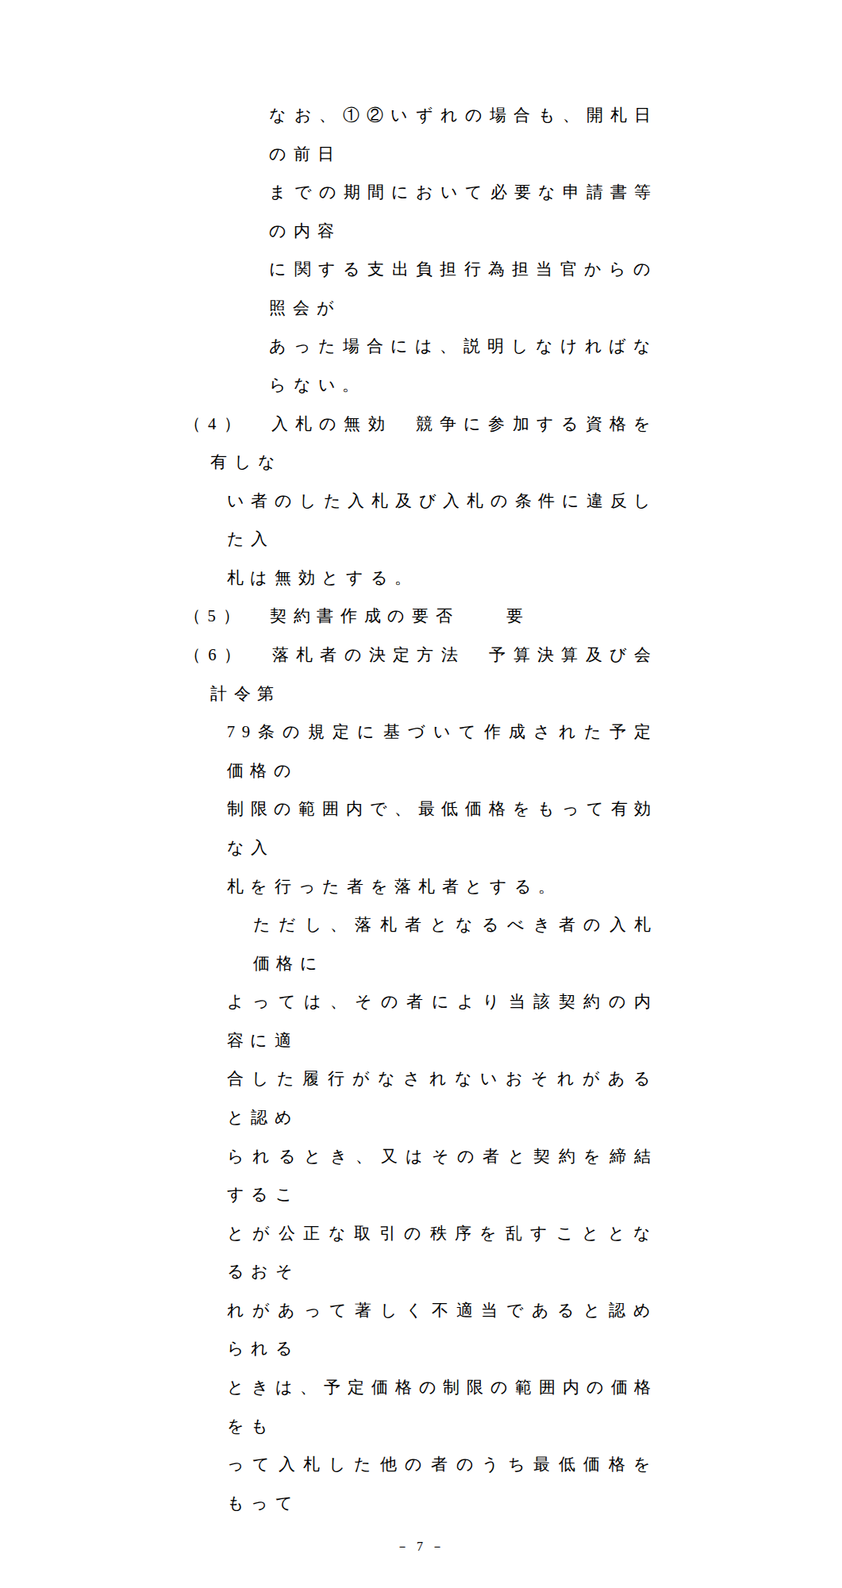なお、①②いずれの場合も、開札日の前日
までの期間において必要な申請書等の内容
に関する支出負担行為担当官からの照会が
あった場合には、説明しなければならない。
（4）　入札の無効　競争に参加する資格を有しな
い者のした入札及び入札の条件に違反した入
札は無効とする。
（5）　契約書作成の要否　　要
（6）　落札者の決定方法　予算決算及び会計令第
79条の規定に基づいて作成された予定価格の
制限の範囲内で、最低価格をもって有効な入
札を行った者を落札者とする。
ただし、落札者となるべき者の入札価格に
よっては、その者により当該契約の内容に適
合した履行がなされないおそれがあると認め
られるとき、又はその者と契約を締結するこ
とが公正な取引の秩序を乱すこととなるおそ
れがあって著しく不適当であると認められる
ときは、予定価格の制限の範囲内の価格をも
って入札した他の者のうち最低価格をもって
－ 7 －